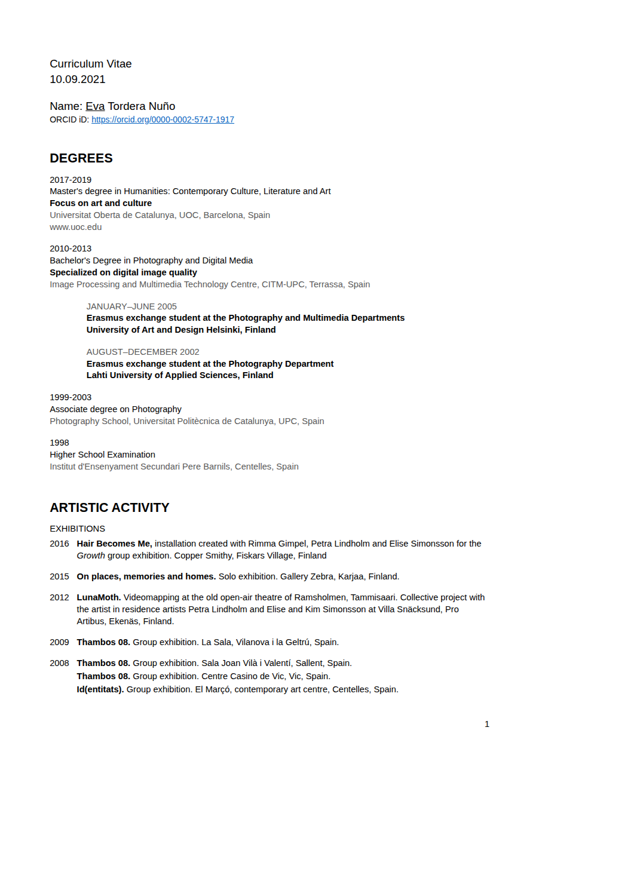Curriculum Vitae
10.09.2021
Name: Eva Tordera Nuño
ORCID iD: https://orcid.org/0000-0002-5747-1917
DEGREES
2017-2019
Master's degree in Humanities: Contemporary Culture, Literature and Art
Focus on art and culture
Universitat Oberta de Catalunya, UOC, Barcelona, Spain
www.uoc.edu
2010-2013
Bachelor's Degree in Photography and Digital Media
Specialized on digital image quality
Image Processing and Multimedia Technology Centre, CITM-UPC, Terrassa, Spain
JANUARY–JUNE 2005
Erasmus exchange student at the Photography and Multimedia Departments
University of Art and Design Helsinki, Finland
AUGUST–DECEMBER 2002
Erasmus exchange student at the Photography Department
Lahti University of Applied Sciences, Finland
1999-2003
Associate degree on Photography
Photography School, Universitat Politècnica de Catalunya, UPC, Spain
1998
Higher School Examination
Institut d'Ensenyament Secundari Pere Barnils, Centelles, Spain
ARTISTIC ACTIVITY
EXHIBITIONS
2016 Hair Becomes Me, installation created with Rimma Gimpel, Petra Lindholm and Elise Simonsson for the Growth group exhibition. Copper Smithy, Fiskars Village, Finland
2015 On places, memories and homes. Solo exhibition. Gallery Zebra, Karjaa, Finland.
2012 LunaMoth. Videomapping at the old open-air theatre of Ramsholmen, Tammisaari. Collective project with the artist in residence artists Petra Lindholm and Elise and Kim Simonsson at Villa Snäcksund, Pro Artibus, Ekenäs, Finland.
2009 Thambos 08. Group exhibition. La Sala, Vilanova i la Geltrú, Spain.
2008 Thambos 08. Group exhibition. Sala Joan Vilà i Valentí, Sallent, Spain.
Thambos 08. Group exhibition. Centre Casino de Vic, Vic, Spain.
Id(entitats). Group exhibition. El Marçó, contemporary art centre, Centelles, Spain.
1